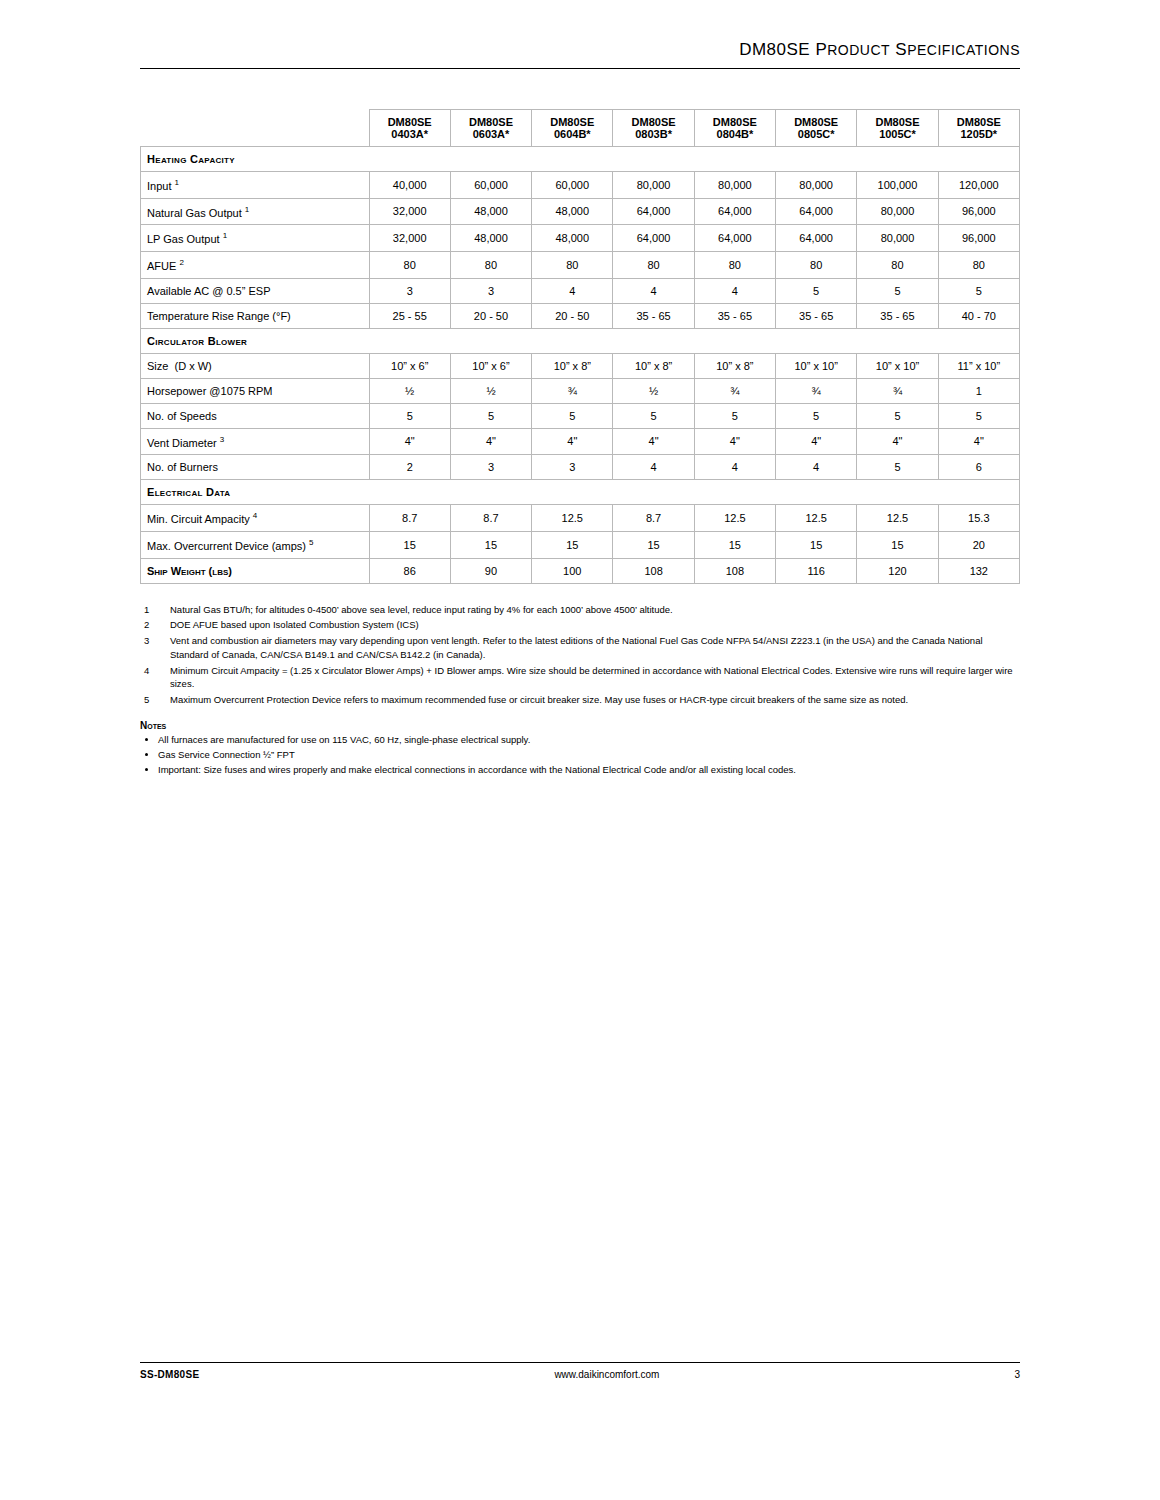DM80SE PRODUCT SPECIFICATIONS
| | DM80SE 0403A* | DM80SE 0603A* | DM80SE 0604B* | DM80SE 0803B* | DM80SE 0804B* | DM80SE 0805C* | DM80SE 1005C* | DM80SE 1205D* |
| --- | --- | --- | --- | --- | --- | --- | --- | --- |
| Heating Capacity |
| Input 1 | 40,000 | 60,000 | 60,000 | 80,000 | 80,000 | 80,000 | 100,000 | 120,000 |
| Natural Gas Output 1 | 32,000 | 48,000 | 48,000 | 64,000 | 64,000 | 64,000 | 80,000 | 96,000 |
| LP Gas Output 1 | 32,000 | 48,000 | 48,000 | 64,000 | 64,000 | 64,000 | 80,000 | 96,000 |
| AFUE 2 | 80 | 80 | 80 | 80 | 80 | 80 | 80 | 80 |
| Available AC @ 0.5” ESP | 3 | 3 | 4 | 4 | 4 | 5 | 5 | 5 |
| Temperature Rise Range (°F) | 25 - 55 | 20 - 50 | 20 - 50 | 35 - 65 | 35 - 65 | 35 - 65 | 35 - 65 | 40 - 70 |
| Circulator Blower |
| Size (D x W) | 10” x 6” | 10” x 6” | 10” x 8” | 10” x 8” | 10” x 8” | 10” x 10” | 10” x 10” | 11” x 10” |
| Horsepower @1075 RPM | ½ | ½ | ¾ | ½ | ¾ | ¾ | ¾ | 1 |
| No. of Speeds | 5 | 5 | 5 | 5 | 5 | 5 | 5 | 5 |
| Vent Diameter 3 | 4" | 4" | 4" | 4" | 4" | 4" | 4" | 4" |
| No. of Burners | 2 | 3 | 3 | 4 | 4 | 4 | 5 | 6 |
| Electrical Data |
| Min. Circuit Ampacity 4 | 8.7 | 8.7 | 12.5 | 8.7 | 12.5 | 12.5 | 12.5 | 15.3 |
| Max. Overcurrent Device (amps) 5 | 15 | 15 | 15 | 15 | 15 | 15 | 15 | 20 |
| Ship Weight (lbs) | 86 | 90 | 100 | 108 | 108 | 116 | 120 | 132 |
| 1 | Natural Gas BTU/h; for altitudes 0-4500’ above sea level, reduce input rating by 4% for each 1000’ above 4500’ altitude. |
| 2 | DOE AFUE based upon Isolated Combustion System (ICS) |
| 3 | Vent and combustion air diameters may vary depending upon vent length. Refer to the latest editions of the National Fuel Gas Code NFPA 54/ANSI Z223.1 (in the USA) and the Canada National Standard of Canada, CAN/CSA B149.1 and CAN/CSA B142.2 (in Canada). |
| 4 | Minimum Circuit Ampacity = (1.25 x Circulator Blower Amps) + ID Blower amps. Wire size should be determined in accordance with National Electrical Codes. Extensive wire runs will require larger wire sizes. |
| 5 | Maximum Overcurrent Protection Device refers to maximum recommended fuse or circuit breaker size. May use fuses or HACR-type circuit breakers of the same size as noted. |
Notes
All furnaces are manufactured for use on 115 VAC, 60 Hz, single-phase electrical supply.
Gas Service Connection ½” FPT
Important: Size fuses and wires properly and make electrical connections in accordance with the National Electrical Code and/or all existing local codes.
SS-DM80SE
www.daikincomfort.com
3